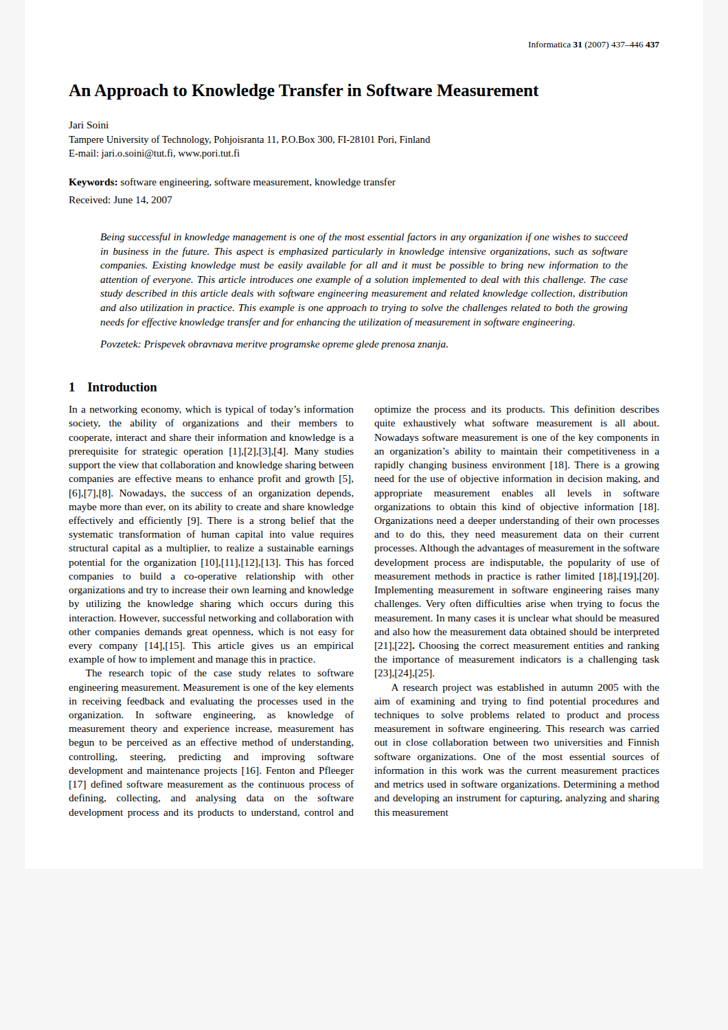Informatica 31 (2007) 437–446 437
An Approach to Knowledge Transfer in Software Measurement
Jari Soini
Tampere University of Technology, Pohjoisranta 11, P.O.Box 300, FI-28101 Pori, Finland
E-mail: jari.o.soini@tut.fi, www.pori.tut.fi
Keywords: software engineering, software measurement, knowledge transfer
Received: June 14, 2007
Being successful in knowledge management is one of the most essential factors in any organization if one wishes to succeed in business in the future. This aspect is emphasized particularly in knowledge intensive organizations, such as software companies. Existing knowledge must be easily available for all and it must be possible to bring new information to the attention of everyone. This article introduces one example of a solution implemented to deal with this challenge. The case study described in this article deals with software engineering measurement and related knowledge collection, distribution and also utilization in practice. This example is one approach to trying to solve the challenges related to both the growing needs for effective knowledge transfer and for enhancing the utilization of measurement in software engineering.
Povzetek: Prispevek obravnava meritve programske opreme glede prenosa znanja.
1 Introduction
In a networking economy, which is typical of today’s information society, the ability of organizations and their members to cooperate, interact and share their information and knowledge is a prerequisite for strategic operation [1],[2],[3],[4]. Many studies support the view that collaboration and knowledge sharing between companies are effective means to enhance profit and growth [5],[6],[7],[8]. Nowadays, the success of an organization depends, maybe more than ever, on its ability to create and share knowledge effectively and efficiently [9]. There is a strong belief that the systematic transformation of human capital into value requires structural capital as a multiplier, to realize a sustainable earnings potential for the organization [10],[11],[12],[13]. This has forced companies to build a co-operative relationship with other organizations and try to increase their own learning and knowledge by utilizing the knowledge sharing which occurs during this interaction. However, successful networking and collaboration with other companies demands great openness, which is not easy for every company [14],[15]. This article gives us an empirical example of how to implement and manage this in practice.
The research topic of the case study relates to software engineering measurement. Measurement is one of the key elements in receiving feedback and evaluating the processes used in the organization. In software engineering, as knowledge of measurement theory and experience increase, measurement has begun to be perceived as an effective method of understanding, controlling, steering, predicting and improving software development and maintenance projects [16]. Fenton and Pfleeger [17] defined software measurement as the continuous process of defining, collecting, and analysing data on the software development process and its products to understand, control and optimize the process and its products. This definition describes quite exhaustively what software measurement is all about. Nowadays software measurement is one of the key components in an organization’s ability to maintain their competitiveness in a rapidly changing business environment [18]. There is a growing need for the use of objective information in decision making, and appropriate measurement enables all levels in software organizations to obtain this kind of objective information [18]. Organizations need a deeper understanding of their own processes and to do this, they need measurement data on their current processes. Although the advantages of measurement in the software development process are indisputable, the popularity of use of measurement methods in practice is rather limited [18],[19],[20]. Implementing measurement in software engineering raises many challenges. Very often difficulties arise when trying to focus the measurement. In many cases it is unclear what should be measured and also how the measurement data obtained should be interpreted [21],[22]. Choosing the correct measurement entities and ranking the importance of measurement indicators is a challenging task [23],[24],[25].
A research project was established in autumn 2005 with the aim of examining and trying to find potential procedures and techniques to solve problems related to product and process measurement in software engineering. This research was carried out in close collaboration between two universities and Finnish software organizations. One of the most essential sources of information in this work was the current measurement practices and metrics used in software organizations. Determining a method and developing an instrument for capturing, analyzing and sharing this measurement